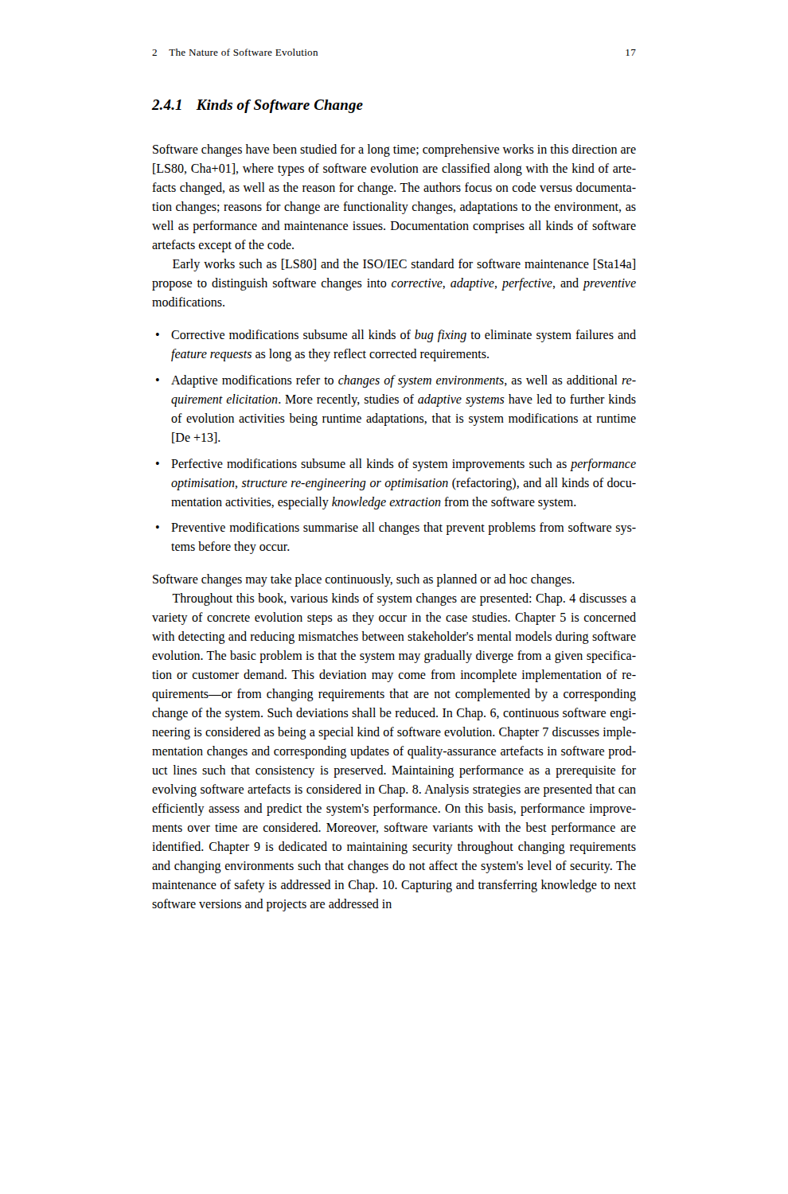2 The Nature of Software Evolution
17
2.4.1 Kinds of Software Change
Software changes have been studied for a long time; comprehensive works in this direction are [LS80, Cha+01], where types of software evolution are classified along with the kind of artefacts changed, as well as the reason for change. The authors focus on code versus documentation changes; reasons for change are functionality changes, adaptations to the environment, as well as performance and maintenance issues. Documentation comprises all kinds of software artefacts except of the code.
Early works such as [LS80] and the ISO/IEC standard for software maintenance [Sta14a] propose to distinguish software changes into corrective, adaptive, perfective, and preventive modifications.
Corrective modifications subsume all kinds of bug fixing to eliminate system failures and feature requests as long as they reflect corrected requirements.
Adaptive modifications refer to changes of system environments, as well as additional requirement elicitation. More recently, studies of adaptive systems have led to further kinds of evolution activities being runtime adaptations, that is system modifications at runtime [De +13].
Perfective modifications subsume all kinds of system improvements such as performance optimisation, structure re-engineering or optimisation (refactoring), and all kinds of documentation activities, especially knowledge extraction from the software system.
Preventive modifications summarise all changes that prevent problems from software systems before they occur.
Software changes may take place continuously, such as planned or ad hoc changes.
Throughout this book, various kinds of system changes are presented: Chap. 4 discusses a variety of concrete evolution steps as they occur in the case studies. Chapter 5 is concerned with detecting and reducing mismatches between stakeholder's mental models during software evolution. The basic problem is that the system may gradually diverge from a given specification or customer demand. This deviation may come from incomplete implementation of requirements—or from changing requirements that are not complemented by a corresponding change of the system. Such deviations shall be reduced. In Chap. 6, continuous software engineering is considered as being a special kind of software evolution. Chapter 7 discusses implementation changes and corresponding updates of quality-assurance artefacts in software product lines such that consistency is preserved. Maintaining performance as a prerequisite for evolving software artefacts is considered in Chap. 8. Analysis strategies are presented that can efficiently assess and predict the system's performance. On this basis, performance improvements over time are considered. Moreover, software variants with the best performance are identified. Chapter 9 is dedicated to maintaining security throughout changing requirements and changing environments such that changes do not affect the system's level of security. The maintenance of safety is addressed in Chap. 10. Capturing and transferring knowledge to next software versions and projects are addressed in